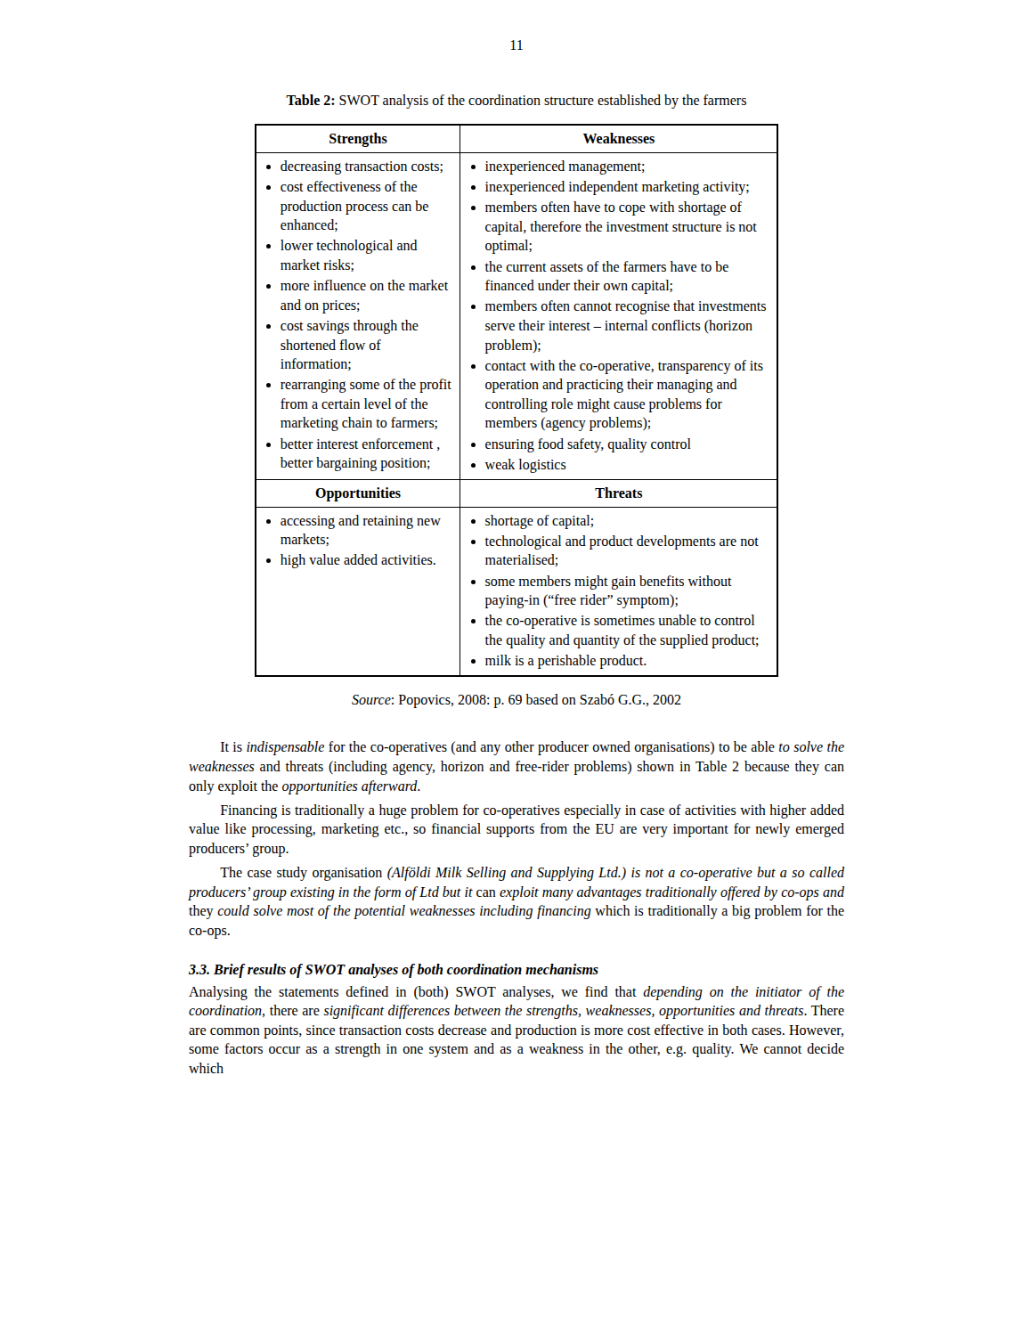11
Table 2: SWOT analysis of the coordination structure established by the farmers
| Strengths | Weaknesses |
| --- | --- |
| decreasing transaction costs; cost effectiveness of the production process can be enhanced; lower technological and market risks; more influence on the market and on prices; cost savings through the shortened flow of information; rearranging some of the profit from a certain level of the marketing chain to farmers; better interest enforcement , better bargaining position; | inexperienced management; inexperienced independent marketing activity; members often have to cope with shortage of capital, therefore the investment structure is not optimal; the current assets of the farmers have to be financed under their own capital; members often cannot recognise that investments serve their interest – internal conflicts (horizon problem); contact with the co-operative, transparency of its operation and practicing their managing and controlling role might cause problems for members (agency problems); ensuring food safety, quality control weak logistics |
| Opportunities | Threats |
| accessing and retaining new markets; high value added activities. | shortage of capital; technological and product developments are not materialised; some members might gain benefits without paying-in (“free rider” symptom); the co-operative is sometimes unable to control the quality and quantity of the supplied product; milk is a perishable product. |
Source: Popovics, 2008: p. 69 based on Szabó G.G., 2002
It is indispensable for the co-operatives (and any other producer owned organisations) to be able to solve the weaknesses and threats (including agency, horizon and free-rider problems) shown in Table 2 because they can only exploit the opportunities afterward.
Financing is traditionally a huge problem for co-operatives especially in case of activities with higher added value like processing, marketing etc., so financial supports from the EU are very important for newly emerged producers’ group.
The case study organisation (Alföldi Milk Selling and Supplying Ltd.) is not a co-operative but a so called producers’ group existing in the form of Ltd but it can exploit many advantages traditionally offered by co-ops and they could solve most of the potential weaknesses including financing which is traditionally a big problem for the co-ops.
3.3. Brief results of SWOT analyses of both coordination mechanisms
Analysing the statements defined in (both) SWOT analyses, we find that depending on the initiator of the coordination, there are significant differences between the strengths, weaknesses, opportunities and threats. There are common points, since transaction costs decrease and production is more cost effective in both cases. However, some factors occur as a strength in one system and as a weakness in the other, e.g. quality. We cannot decide which